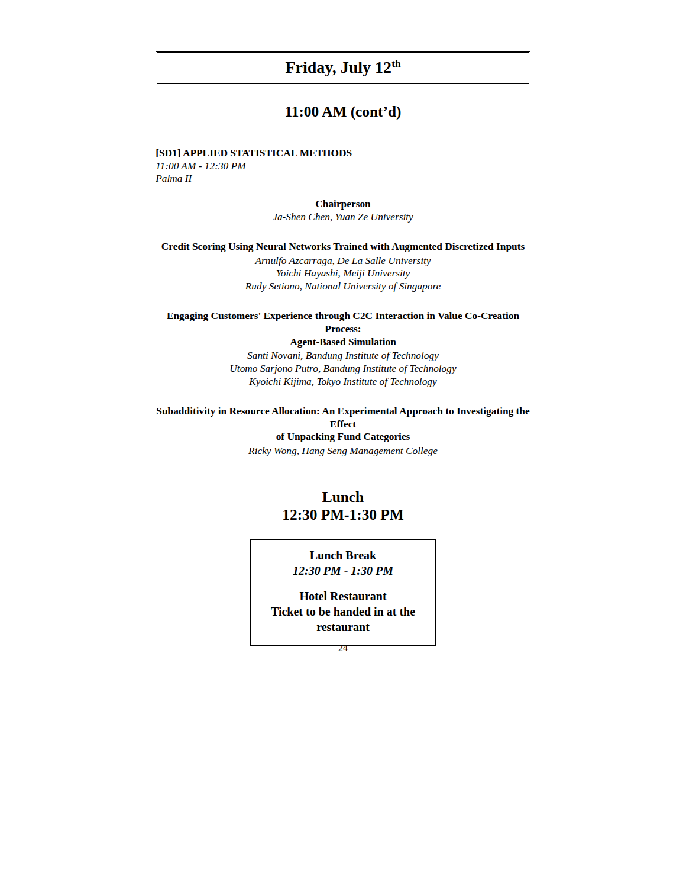Friday, July 12th
11:00 AM (cont’d)
[SD1] APPLIED STATISTICAL METHODS
11:00 AM - 12:30 PM
Palma II
Chairperson
Ja-Shen Chen, Yuan Ze University
Credit Scoring Using Neural Networks Trained with Augmented Discretized Inputs
Arnulfo Azcarraga, De La Salle University
Yoichi Hayashi, Meiji University
Rudy Setiono, National University of Singapore
Engaging Customers' Experience through C2C Interaction in Value Co-Creation Process:
Agent-Based Simulation
Santi Novani, Bandung Institute of Technology
Utomo Sarjono Putro, Bandung Institute of Technology
Kyoichi Kijima, Tokyo Institute of Technology
Subadditivity in Resource Allocation: An Experimental Approach to Investigating the Effect
of Unpacking Fund Categories
Ricky Wong, Hang Seng Management College
Lunch
12:30 PM-1:30 PM
Lunch Break
12:30 PM - 1:30 PM
Hotel Restaurant
Ticket to be handed in at the
restaurant
24